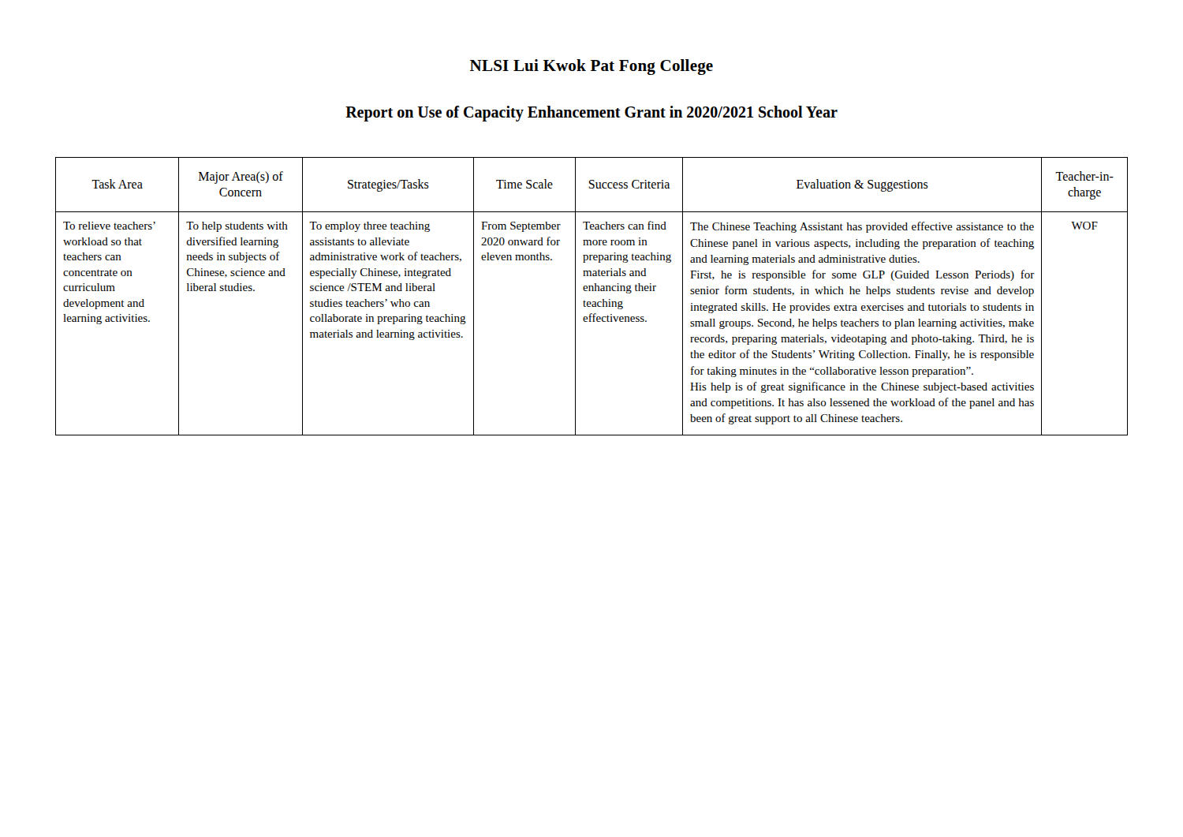NLSI Lui Kwok Pat Fong College
Report on Use of Capacity Enhancement Grant in 2020/2021 School Year
| Task Area | Major Area(s) of Concern | Strategies/Tasks | Time Scale | Success Criteria | Evaluation & Suggestions | Teacher-in-charge |
| --- | --- | --- | --- | --- | --- | --- |
| To relieve teachers’ workload so that teachers can concentrate on curriculum development and learning activities. | To help students with diversified learning needs in subjects of Chinese, science and liberal studies. | To employ three teaching assistants to alleviate administrative work of teachers, especially Chinese, integrated science /STEM and liberal studies teachers’ who can collaborate in preparing teaching materials and learning activities. | From September 2020 onward for eleven months. | Teachers can find more room in preparing teaching materials and enhancing their teaching effectiveness. | The Chinese Teaching Assistant has provided effective assistance to the Chinese panel in various aspects, including the preparation of teaching and learning materials and administrative duties. First, he is responsible for some GLP (Guided Lesson Periods) for senior form students, in which he helps students revise and develop integrated skills. He provides extra exercises and tutorials to students in small groups. Second, he helps teachers to plan learning activities, make records, preparing materials, videotaping and photo-taking. Third, he is the editor of the Students’ Writing Collection. Finally, he is responsible for taking minutes in the “collaborative lesson preparation”. His help is of great significance in the Chinese subject-based activities and competitions. It has also lessened the workload of the panel and has been of great support to all Chinese teachers. | WOF |